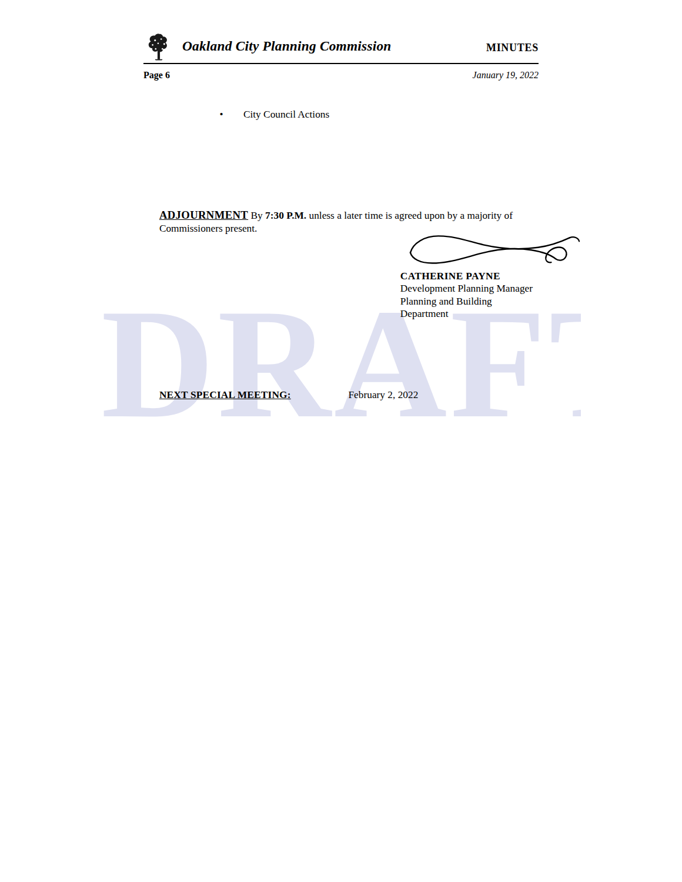DRAFT
Oakland City Planning Commission
MINUTES
Page 6 January 19, 2022
City Council Actions
ADJOURNMENT By 7:30 P.M. unless a later time is agreed upon by a majority of Commissioners present.
CATHERINE PAYNE
Development Planning Manager
Planning and Building Department
NEXT SPECIAL MEETING: February 2, 2022